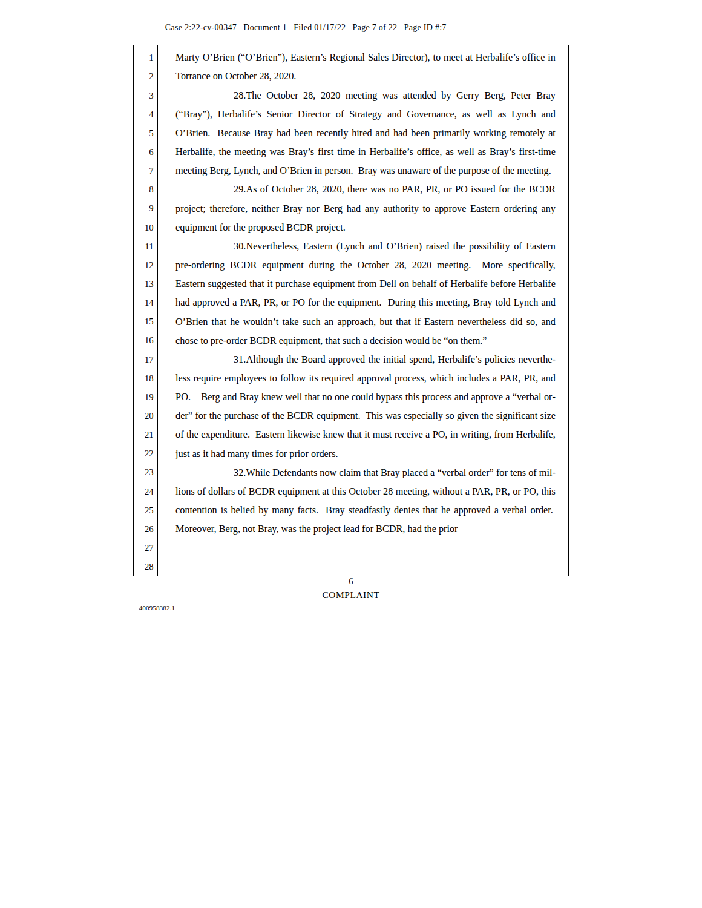Case 2:22-cv-00347 Document 1 Filed 01/17/22 Page 7 of 22 Page ID #:7
1
2
3
4
5
6
7
8
9
10
11
12
13
14
15
16
17
18
19
20
21
22
23
24
25
26
27
28
Marty O’Brien (“O’Brien”), Eastern’s Regional Sales Director), to meet at Herbalife’s office in Torrance on October 28, 2020.
28. The October 28, 2020 meeting was attended by Gerry Berg, Peter Bray (“Bray”), Herbalife’s Senior Director of Strategy and Governance, as well as Lynch and O’Brien. Because Bray had been recently hired and had been primarily working remotely at Herbalife, the meeting was Bray’s first time in Herbalife’s office, as well as Bray’s first-time meeting Berg, Lynch, and O’Brien in person. Bray was unaware of the purpose of the meeting.
29. As of October 28, 2020, there was no PAR, PR, or PO issued for the BCDR project; therefore, neither Bray nor Berg had any authority to approve Eastern ordering any equipment for the proposed BCDR project.
30. Nevertheless, Eastern (Lynch and O’Brien) raised the possibility of Eastern pre-ordering BCDR equipment during the October 28, 2020 meeting. More specifically, Eastern suggested that it purchase equipment from Dell on behalf of Herbalife before Herbalife had approved a PAR, PR, or PO for the equipment. During this meeting, Bray told Lynch and O’Brien that he wouldn’t take such an approach, but that if Eastern nevertheless did so, and chose to pre-order BCDR equipment, that such a decision would be “on them.”
31. Although the Board approved the initial spend, Herbalife’s policies nevertheless require employees to follow its required approval process, which includes a PAR, PR, and PO. Berg and Bray knew well that no one could bypass this process and approve a “verbal order” for the purchase of the BCDR equipment. This was especially so given the significant size of the expenditure. Eastern likewise knew that it must receive a PO, in writing, from Herbalife, just as it had many times for prior orders.
32. While Defendants now claim that Bray placed a “verbal order” for tens of millions of dollars of BCDR equipment at this October 28 meeting, without a PAR, PR, or PO, this contention is belied by many facts. Bray steadfastly denies that he approved a verbal order. Moreover, Berg, not Bray, was the project lead for BCDR, had the prior
6
COMPLAINT
400958382.1